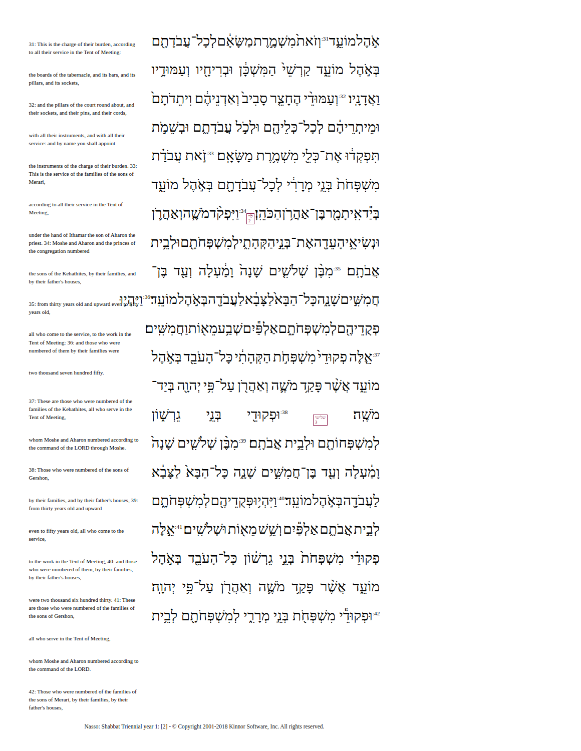31: This is the charge of their burden, according to all their service in the Tent of Meeting:
the boards of the tabernacle, and its bars, and its pillars, and its sockets,
32: and the pillars of the court round about, and their sockets, and their pins, and their cords,
with all their instruments, and with all their service: and by name you shall appoint
the instruments of the charge of their burden. 33: This is the service of the families of the sons of Merari,
according to all their service in the Tent of Meeting,
under the hand of Ithamar the son of Aharon the priest. 34: Moshe and Aharon and the princes of the congregation numbered
the sons of the Kehathites, by their families, and by their father's houses,
35: from thirty years old and upward even to fifty years old,
all who come to the service, to the work in the Tent of Meeting: 36: and those who were numbered of them by their families were
two thousand seven hundred fifty.
37: These are those who were numbered of the families of the Kehathites, all who serve in the Tent of Meeting,
whom Moshe and Aharon numbered according to the command of the LORD through Moshe.
38: Those who were numbered of the sons of Gershon,
by their families, and by their father's houses, 39: from thirty years old and upward
even to fifty years old, all who come to the service,
to the work in the Tent of Meeting, 40: and those who were numbered of them, by their families, by their father's houses,
were two thousand six hundred thirty. 41: These are those who were numbered of the families of the sons of Gershon,
all who serve in the Tent of Meeting,
whom Moshe and Aharon numbered according to the command of the LORD.
42: Those who were numbered of the families of the sons of Merari, by their families, by their father's houses,
אֹ֣הֶל מוֹעֵ֑ד 31: וְזֹאת֙מִשְׁמֶ֣רֶת מַשָּׂאָ֔ם לְכָל־עֲבֹדָתָ֖ם
בְּאֹ֣הֶל מוֹעֵ֑ד קַרְשֵׁי֙הַמִּשְׁכָּ֔ן וּבְרִיחָ֖יו וְעַמּוּדָ֥יו
וַאֲדָנָֽיו׃32: וְעַמּוּדֵ֨י הֶחָצֵ֤ר סָבִיב֙וְאַדְנֵיהֶ֔ם וִיתֵדֹתָם֙
וּמֵיתְרֵיהֶ֔ם לְכָל־כְּלֵיהֶ֖ם וּלְכֹ֣ל עֲבֹדָתָ֑ם וּבְשֵׁמֹ֣ת
תִּפְקְד֔וּאֶת־כְּלֵ֖י מִשְׁמֶ֥רֶת מַשָּׂאָֽם׃33: זֹ֣את עֲבֹדַ֗ת
מִשְׁפְּחֹת֙בְּנֵ֣י מְרָרִ֔י לְכָל־עֲבֹדָתָ֖ם בְּאֹ֣הֶל מוֹעֵ֑ד
בְּיַ֕ד אִֽיתָמָ֖ר בֶּן־אַהֲרֹ֥ן הַכֹּהֵֽן׃לוי
234: וַיִּפְקֹ֨ד מֹשֶׁ֧ה וְאַהֲרֹ֛ן
וּנְשִׂיאֵ֥י הָעֵדָ֖ה אֶת־בְּנֵ֣י הַקְּהָתִ֑י לְמִשְׁפְּחֹתָ֖ם וּלְבֵ֥ית
אֲבֹתָֽם׃35: מִבֶּ֨ן שְׁלֹשִׁ֤ים שָׁנָה֙וָמַ֔עְלָה וְעַ֖ד בֶּן־
חֲמִשִּׁ֣ים שָׁנָ֑ה כָּל־הַבָּא֙לַצָּבָ֔א לַעֲבֹדָ֖ה בְּאֹ֣הֶל מוֹעֵֽד׃36: וַיִּהְי֥וּ
פְקֻדֵיהֶ֖ם לְמִשְׁפְּחֹתָ֑ם אַלְפַּ֕יִם שְׁבַ֥ע מֵא֖וֹת וַחֲמִשִּֽׁים׃
37: אֵ֤לֶּה פְקוּדֵי֙מִשְׁפְּחֹ֣ת הַקְּהָתִ֔י כָּל־הָעֹבֵ֖ד בְּאֹ֣הֶל
מוֹעֵ֑ד אֲשֶׁ֨ר פָּקַ֥ד מֹשֶׁ֛ה וְאַהֲרֹ֖ן עַל־פִּ֥י יְהוָ֖ה בְּיַד־
מֹשֶֽׁה׃שלישי
338: וּפְקוּדֵ֖י בְּנֵ֣י גֵרְשׁ֑וֹן
לְמִשְׁפְּחוֹתָ֖ם וּלְבֵ֥ית אֲבֹתָֽם׃39: מִבֶּ֨ן שְׁלֹשִׁ֤ים שָׁנָה֙
וָמַ֔עְלָה וְעַ֖ד בֶּן־חֲמִשִּׁ֣ים שָׁנָ֑ה כָּל־הַבָּא֙לַצָּבָ֔א
לַעֲבֹדָ֖ה בְּאֹ֣הֶל מוֹעֵֽד׃40: וַיִּהְי֥וּפְּקֻדֵיהֶ֖ם לְמִשְׁפְּחֹתָ֑ם
לְבֵ֣ית אֲבֹתָ֑ם אַלְפַּ֕יִם וְשֵׁ֥שׁמֵא֖וֹת וּשְׁלֹשִֽׁים׃41: אֵ֣לֶּה
פְקוּדֵ֗י מִשְׁפְּחֹת֙בְּנֵ֣י גֵרְשׁ֔וֹן כָּל־הָעֹבֵ֖ד בְּאֹ֣הֶל
מוֹעֵ֑ד אֲשֶׁ֨ר פָּקַ֥ד מֹשֶׁ֛ה וְאַהֲרֹ֖ן עַל־פִּ֥י יְהוָֽה׃
42: וּפְקוּדֵ֕י מִשְׁפְּחֹ֖ת בְּנֵ֣י מְרָרִ֑י לְמִשְׁפְּחֹתָ֖ם לְבֵ֥ית
Nasso: Shabbat Triennial year 1: [2] - © Copyright 2001-2018 Kinnor Software, Inc. All rights reserved.